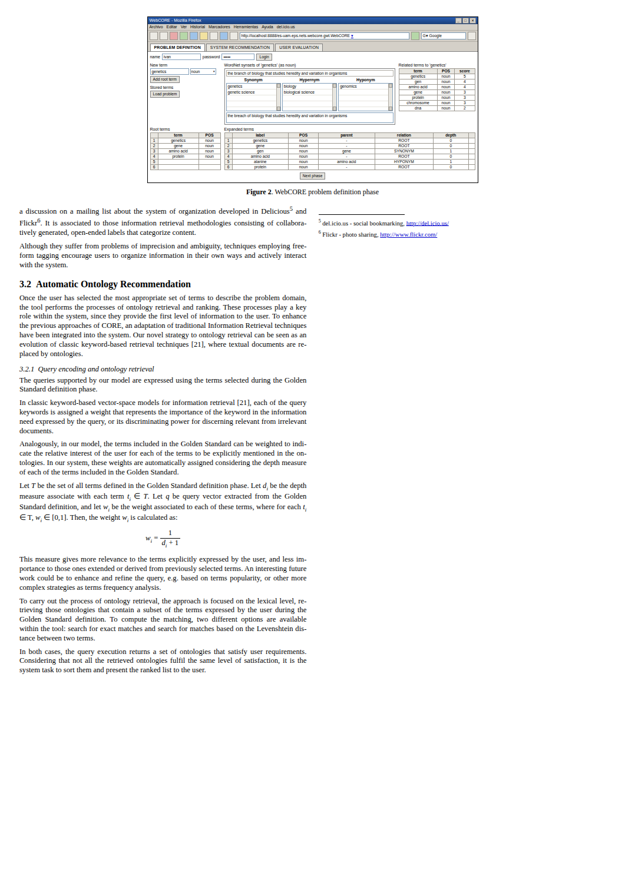WebCORE - Mozilla Firefox _□✕
Archivo Editar Ver Historial Marcadores Herramientas Ayuda del.icio.us
http://localhost:8888/es-uam.eps.nets.webcore.gwt.WebCORE ▾ G▾ Google
PROBLEM DEFINITION
SYSTEM RECOMMENDATION
USER EVALUATION
name ivan password••••• Login
New term
genetics noun
Add root term
Stored terms
Load problem
WordNet synsets of 'genetics' (as noun)
the branch of biology that studies heredity and variation in organisms
Synonym
genetics
genetic science
Hypernym
biology
biological science
Hyponym
genomics
the breach of biology that studies heredity and variation in organisms
Related terms to 'genetics'
| term | POS | score |
| --- | --- | --- |
| genetics | noun | 5 |
| gen | noun | 4 |
| amino acid | noun | 4 |
| gene | noun | 3 |
| protein | noun | 3 |
| chromosome | noun | 3 |
| dna | noun | 2 |
Root terms
| | term | POS |
| --- | --- | --- |
| 1 | genetics | noun |
| 2 | gene | noun |
| 3 | amino acid | noun |
| 4 | protein | noun |
| 5 | | |
| 6 | | |
Expanded terms
| | label | POS | parent | relation | depth | |
| --- | --- | --- | --- | --- | --- | --- |
| 1 | genetics | noun | - | ROOT | 0 | |
| 2 | gene | noun | - | ROOT | 0 | |
| 3 | gen | noun | gene | SYNONYM | 1 | |
| 4 | amino acid | noun | - | ROOT | 0 | |
| 5 | alanine | noun | amino acid | HYPONYM | 1 | |
| 6 | protein | noun | - | ROOT | 0 | |
Next phase
Figure 2. WebCORE problem definition phase
a discussion on a mailing list about the system of organization developed in Delicious5 and Flickr6. It is associated to those information retrieval methodologies consisting of collaboratively generated, open-ended labels that categorize content.
Although they suffer from problems of imprecision and ambiguity, techniques employing free-form tagging encourage users to organize information in their own ways and actively interact with the system.
3.2 Automatic Ontology Recommendation
Once the user has selected the most appropriate set of terms to describe the problem domain, the tool performs the processes of ontology retrieval and ranking. These processes play a key role within the system, since they provide the first level of information to the user. To enhance the previous approaches of CORE, an adaptation of traditional Information Retrieval techniques have been integrated into the system. Our novel strategy to ontology retrieval can be seen as an evolution of classic keyword-based retrieval techniques [21], where textual documents are replaced by ontologies.
3.2.1 Query encoding and ontology retrieval
The queries supported by our model are expressed using the terms selected during the Golden Standard definition phase.
In classic keyword-based vector-space models for information retrieval [21], each of the query keywords is assigned a weight that represents the importance of the keyword in the information need expressed by the query, or its discriminating power for discerning relevant from irrelevant documents.
Analogously, in our model, the terms included in the Golden Standard can be weighted to indicate the relative interest of the user for each of the terms to be explicitly mentioned in the ontologies. In our system, these weights are automatically assigned considering the depth measure of each of the terms included in the Golden Standard.
Let T be the set of all terms defined in the Golden Standard definition phase. Let di be the depth measure associate with each term ti ∈ T. Let q be query vector extracted from the Golden Standard definition, and let wi be the weight associated to each of these terms, where for each ti ∈ T, wi ∈ [0,1]. Then, the weight wi is calculated as:
wi = 1 di + 1
This measure gives more relevance to the terms explicitly expressed by the user, and less importance to those ones extended or derived from previously selected terms. An interesting future work could be to enhance and refine the query, e.g. based on terms popularity, or other more complex strategies as terms frequency analysis.
To carry out the process of ontology retrieval, the approach is focused on the lexical level, retrieving those ontologies that contain a subset of the terms expressed by the user during the Golden Standard definition. To compute the matching, two different options are available within the tool: search for exact matches and search for matches based on the Levenshtein distance between two terms.
In both cases, the query execution returns a set of ontologies that satisfy user requirements. Considering that not all the retrieved ontologies fulfil the same level of satisfaction, it is the system task to sort them and present the ranked list to the user.
5 del.icio.us - social bookmarking, http://del.icio.us/
6 Flickr - photo sharing, http://www.flickr.com/